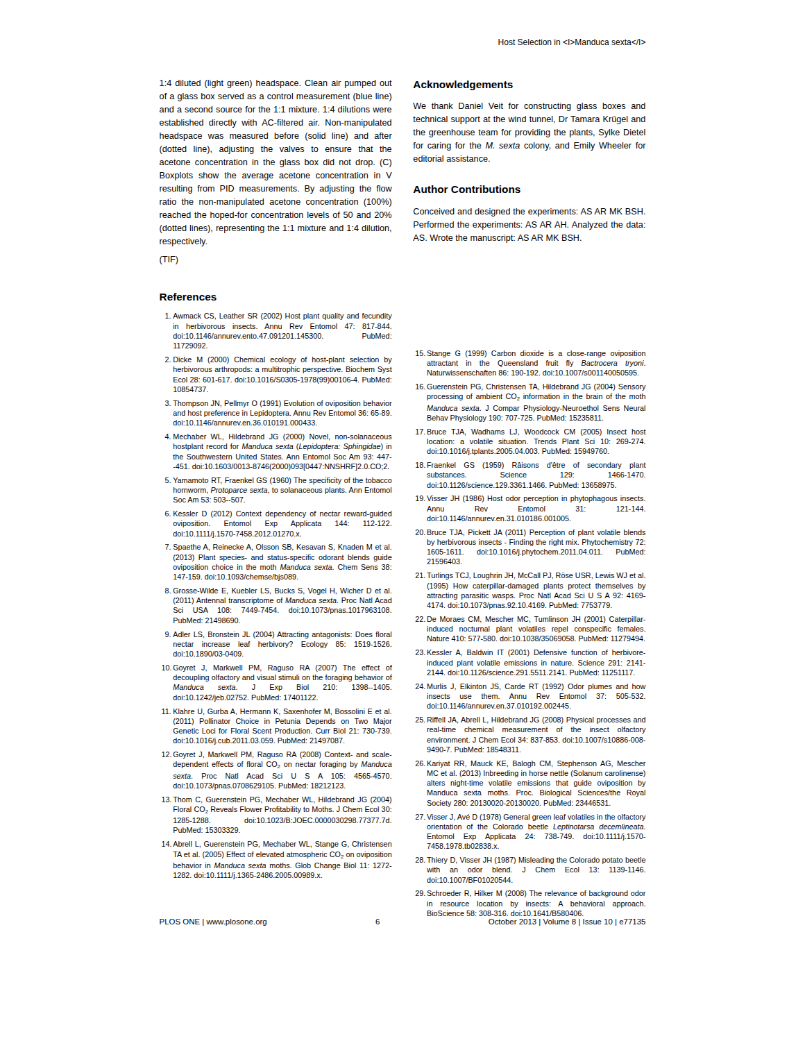Host Selection in <I>Manduca sexta</I>
1:4 diluted (light green) headspace. Clean air pumped out of a glass box served as a control measurement (blue line) and a second source for the 1:1 mixture. 1:4 dilutions were established directly with AC-filtered air. Non-manipulated headspace was measured before (solid line) and after (dotted line), adjusting the valves to ensure that the acetone concentration in the glass box did not drop. (C) Boxplots show the average acetone concentration in V resulting from PID measurements. By adjusting the flow ratio the non-manipulated acetone concentration (100%) reached the hoped-for concentration levels of 50 and 20% (dotted lines), representing the 1:1 mixture and 1:4 dilution, respectively.
(TIF)
References
Awmack CS, Leather SR (2002) Host plant quality and fecundity in herbivorous insects. Annu Rev Entomol 47: 817-844. doi:10.1146/annurev.ento.47.091201.145300. PubMed: 11729092.
Dicke M (2000) Chemical ecology of host-plant selection by herbivorous arthropods: a multitrophic perspective. Biochem Syst Ecol 28: 601-617. doi:10.1016/S0305-1978(99)00106-4. PubMed: 10854737.
Thompson JN, Pellmyr O (1991) Evolution of oviposition behavior and host preference in Lepidoptera. Annu Rev Entomol 36: 65-89. doi:10.1146/annurev.en.36.010191.000433.
Mechaber WL, Hildebrand JG (2000) Novel, non-solanaceous hostplant record for Manduca sexta (Lepidoptera: Sphingidae) in the Southwestern United States. Ann Entomol Soc Am 93: 447--451. doi:10.1603/0013-8746(2000)093[0447:NNSHRF]2.0.CO;2.
Yamamoto RT, Fraenkel GS (1960) The specificity of the tobacco hornworm, Protoparce sexta, to solanaceous plants. Ann Entomol Soc Am 53: 503--507.
Kessler D (2012) Context dependency of nectar reward-guided oviposition. Entomol Exp Applicata 144: 112-122. doi:10.1111/j.1570-7458.2012.01270.x.
Spaethe A, Reinecke A, Olsson SB, Kesavan S, Knaden M et al. (2013) Plant species- and status-specific odorant blends guide oviposition choice in the moth Manduca sexta. Chem Sens 38: 147-159. doi:10.1093/chemse/bjs089.
Grosse-Wilde E, Kuebler LS, Bucks S, Vogel H, Wicher D et al. (2011) Antennal transcriptome of Manduca sexta. Proc Natl Acad Sci USA 108: 7449-7454. doi:10.1073/pnas.1017963108. PubMed: 21498690.
Adler LS, Bronstein JL (2004) Attracting antagonists: Does floral nectar increase leaf herbivory? Ecology 85: 1519-1526. doi:10.1890/03-0409.
Goyret J, Markwell PM, Raguso RA (2007) The effect of decoupling olfactory and visual stimuli on the foraging behavior of Manduca sexta. J Exp Biol 210: 1398--1405. doi:10.1242/jeb.02752. PubMed: 17401122.
Klahre U, Gurba A, Hermann K, Saxenhofer M, Bossolini E et al. (2011) Pollinator Choice in Petunia Depends on Two Major Genetic Loci for Floral Scent Production. Curr Biol 21: 730-739. doi:10.1016/j.cub.2011.03.059. PubMed: 21497087.
Goyret J, Markwell PM, Raguso RA (2008) Context- and scale-dependent effects of floral CO2 on nectar foraging by Manduca sexta. Proc Natl Acad Sci U S A 105: 4565-4570. doi:10.1073/pnas.0708629105. PubMed: 18212123.
Thom C, Guerenstein PG, Mechaber WL, Hildebrand JG (2004) Floral CO2 Reveals Flower Profitability to Moths. J Chem Ecol 30: 1285-1288. doi:10.1023/B:JOEC.0000030298.77377.7d. PubMed: 15303329.
Abrell L, Guerenstein PG, Mechaber WL, Stange G, Christensen TA et al. (2005) Effect of elevated atmospheric CO2 on oviposition behavior in Manduca sexta moths. Glob Change Biol 11: 1272-1282. doi:10.1111/j.1365-2486.2005.00989.x.
Acknowledgements
We thank Daniel Veit for constructing glass boxes and technical support at the wind tunnel, Dr Tamara Krügel and the greenhouse team for providing the plants, Sylke Dietel for caring for the M. sexta colony, and Emily Wheeler for editorial assistance.
Author Contributions
Conceived and designed the experiments: AS AR MK BSH. Performed the experiments: AS AR AH. Analyzed the data: AS. Wrote the manuscript: AS AR MK BSH.
Stange G (1999) Carbon dioxide is a close-range oviposition attractant in the Queensland fruit fly Bactrocera tryoni. Naturwissenschaften 86: 190-192. doi:10.1007/s001140050595.
Guerenstein PG, Christensen TA, Hildebrand JG (2004) Sensory processing of ambient CO2 information in the brain of the moth Manduca sexta. J Compar Physiology-Neuroethol Sens Neural Behav Physiology 190: 707-725. PubMed: 15235811.
Bruce TJA, Wadhams LJ, Woodcock CM (2005) Insect host location: a volatile situation. Trends Plant Sci 10: 269-274. doi:10.1016/j.tplants.2005.04.003. PubMed: 15949760.
Fraenkel GS (1959) Râisons d'être of secondary plant substances. Science 129: 1466-1470. doi:10.1126/science.129.3361.1466. PubMed: 13658975.
Visser JH (1986) Host odor perception in phytophagous insects. Annu Rev Entomol 31: 121-144. doi:10.1146/annurev.en.31.010186.001005.
Bruce TJA, Pickett JA (2011) Perception of plant volatile blends by herbivorous insects - Finding the right mix. Phytochemistry 72: 1605-1611. doi:10.1016/j.phytochem.2011.04.011. PubMed: 21596403.
Turlings TCJ, Loughrin JH, McCall PJ, Röse USR, Lewis WJ et al. (1995) How caterpillar-damaged plants protect themselves by attracting parasitic wasps. Proc Natl Acad Sci U S A 92: 4169-4174. doi:10.1073/pnas.92.10.4169. PubMed: 7753779.
De Moraes CM, Mescher MC, Tumlinson JH (2001) Caterpillar-induced nocturnal plant volatiles repel conspecific females. Nature 410: 577-580. doi:10.1038/35069058. PubMed: 11279494.
Kessler A, Baldwin IT (2001) Defensive function of herbivore-induced plant volatile emissions in nature. Science 291: 2141-2144. doi:10.1126/science.291.5511.2141. PubMed: 11251117.
Murlis J, Elkinton JS, Carde RT (1992) Odor plumes and how insects use them. Annu Rev Entomol 37: 505-532. doi:10.1146/annurev.en.37.010192.002445.
Riffell JA, Abrell L, Hildebrand JG (2008) Physical processes and real-time chemical measurement of the insect olfactory environment. J Chem Ecol 34: 837-853. doi:10.1007/s10886-008-9490-7. PubMed: 18548311.
Kariyat RR, Mauck KE, Balogh CM, Stephenson AG, Mescher MC et al. (2013) Inbreeding in horse nettle (Solanum carolinense) alters night-time volatile emissions that guide oviposition by Manduca sexta moths. Proc. Biological Sciences/the Royal Society 280: 20130020-20130020. PubMed: 23446531.
Visser J, Avé D (1978) General green leaf volatiles in the olfactory orientation of the Colorado beetle Leptinotarsa decemlineata. Entomol Exp Applicata 24: 738-749. doi:10.1111/j.1570-7458.1978.tb02838.x.
Thiery D, Visser JH (1987) Misleading the Colorado potato beetle with an odor blend. J Chem Ecol 13: 1139-1146. doi:10.1007/BF01020544.
Schroeder R, Hilker M (2008) The relevance of background odor in resource location by insects: A behavioral approach. BioScience 58: 308-316. doi:10.1641/B580406.
PLOS ONE | www.plosone.org
6
October 2013 | Volume 8 | Issue 10 | e77135